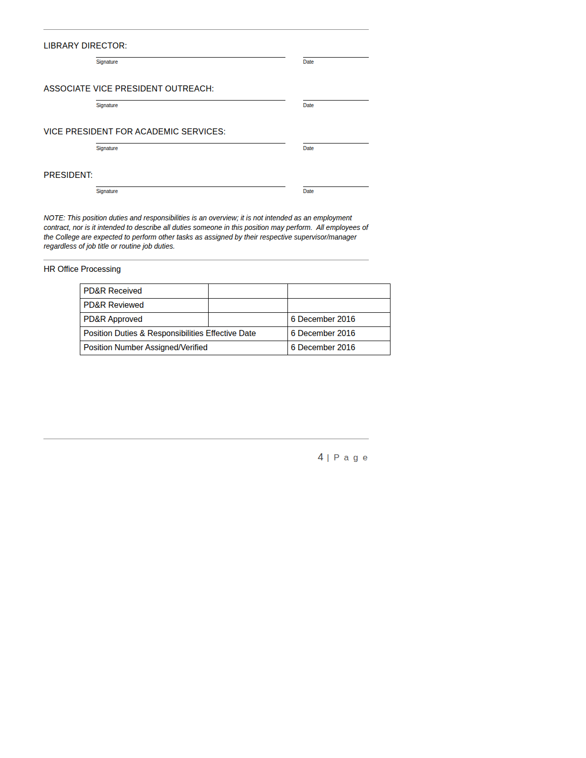LIBRARY DIRECTOR:
Signature
Date
ASSOCIATE VICE PRESIDENT OUTREACH:
Signature
Date
VICE PRESIDENT FOR ACADEMIC SERVICES:
Signature
Date
PRESIDENT:
Signature
Date
NOTE: This position duties and responsibilities is an overview; it is not intended as an employment contract, nor is it intended to describe all duties someone in this position may perform. All employees of the College are expected to perform other tasks as assigned by their respective supervisor/manager regardless of job title or routine job duties.
HR Office Processing
| PD&R Received | | |
| PD&R Reviewed | | |
| PD&R Approved | | 6 December 2016 |
| Position Duties & Responsibilities Effective Date | 6 December 2016 |
| Position Number Assigned/Verified | 6 December 2016 |
4 | P a g e